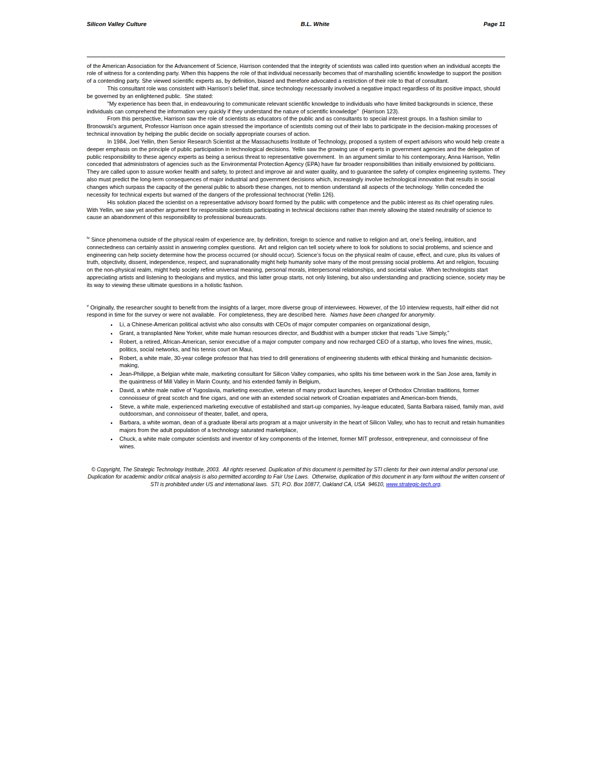Silicon Valley Culture B.L. White Page 11
of the American Association for the Advancement of Science, Harrison contended that the integrity of scientists was called into question when an individual accepts the role of witness for a contending party. When this happens the role of that individual necessarily becomes that of marshalling scientific knowledge to support the position of a contending party. She viewed scientific experts as, by definition, biased and therefore advocated a restriction of their role to that of consultant.
This consultant role was consistent with Harrison's belief that, since technology necessarily involved a negative impact regardless of its positive impact, should be governed by an enlightened public. She stated:
"My experience has been that, in endeavouring to communicate relevant scientific knowledge to individuals who have limited backgrounds in science, these individuals can comprehend the information very quickly if they understand the nature of scientific knowledge" (Harrison 123).
From this perspective, Harrison saw the role of scientists as educators of the public and as consultants to special interest groups. In a fashion similar to Bronowski's argument, Professor Harrison once again stressed the importance of scientists coming out of their labs to participate in the decision-making processes of technical innovation by helping the public decide on socially appropriate courses of action.
In 1984, Joel Yellin, then Senior Research Scientist at the Massachusetts Institute of Technology, proposed a system of expert advisors who would help create a deeper emphasis on the principle of public participation in technological decisions. Yellin saw the growing use of experts in government agencies and the delegation of public responsibility to these agency experts as being a serious threat to representative government. In an argument similar to his contemporary, Anna Harrison, Yellin conceded that administrators of agencies such as the Environmental Protection Agency (EPA) have far broader responsibilities than initially envisioned by politicians. They are called upon to assure worker health and safety, to protect and improve air and water quality, and to guarantee the safety of complex engineering systems. They also must predict the long-term consequences of major industrial and government decisions which, increasingly involve technological innovation that results in social changes which surpass the capacity of the general public to absorb these changes, not to mention understand all aspects of the technology. Yellin conceded the necessity for technical experts but warned of the dangers of the professional technocrat (Yellin 126).
His solution placed the scientist on a representative advisory board formed by the public with competence and the public interest as its chief operating rules. With Yellin, we saw yet another argument for responsible scientists participating in technical decisions rather than merely allowing the stated neutrality of science to cause an abandonment of this responsibility to professional bureaucrats.
iv Since phenomena outside of the physical realm of experience are, by definition, foreign to science and native to religion and art, one’s feeling, intuition, and connectedness can certainly assist in answering complex questions. Art and religion can tell society where to look for solutions to social problems, and science and engineering can help society determine how the process occurred (or should occur). Science’s focus on the physical realm of cause, effect, and cure, plus its values of truth, objectivity, dissent, independence, respect, and supranationality might help humanity solve many of the most pressing social problems. Art and religion, focusing on the non-physical realm, might help society refine universal meaning, personal morals, interpersonal relationships, and societal value. When technologists start appreciating artists and listening to theologians and mystics, and this latter group starts, not only listening, but also understanding and practicing science, society may be its way to viewing these ultimate questions in a holistic fashion.
v Originally, the researcher sought to benefit from the insights of a larger, more diverse group of interviewees. However, of the 10 interview requests, half either did not respond in time for the survey or were not available. For completeness, they are described here. Names have been changed for anonymity.
Li, a Chinese-American political activist who also consults with CEOs of major computer companies on organizational design,
Grant, a transplanted New Yorker, white male human resources director, and Buddhist with a bumper sticker that reads “Live Simply,”
Robert, a retired, African-American, senior executive of a major computer company and now recharged CEO of a startup, who loves fine wines, music, politics, social networks, and his tennis court on Maui,
Robert, a white male, 30-year college professor that has tried to drill generations of engineering students with ethical thinking and humanistic decision-making,
Jean-Philippe, a Belgian white male, marketing consultant for Silicon Valley companies, who splits his time between work in the San Jose area, family in the quaintness of Mill Valley in Marin County, and his extended family in Belgium,
David, a white male native of Yugoslavia, marketing executive, veteran of many product launches, keeper of Orthodox Christian traditions, former connoisseur of great scotch and fine cigars, and one with an extended social network of Croatian expatriates and American-born friends,
Steve, a white male, experienced marketing executive of established and start-up companies, Ivy-league educated, Santa Barbara raised, family man, avid outdoorsman, and connoisseur of theater, ballet, and opera,
Barbara, a white woman, dean of a graduate liberal arts program at a major university in the heart of Silicon Valley, who has to recruit and retain humanities majors from the adult population of a technology saturated marketplace,
Chuck, a white male computer scientists and inventor of key components of the Internet, former MIT professor, entrepreneur, and connoisseur of fine wines.
© Copyright, The Strategic Technology Institute, 2003. All rights reserved. Duplication of this document is permitted by STI clients for their own internal and/or personal use. Duplication for academic and/or critical analysis is also permitted according to Fair Use Laws. Otherwise, duplication of this document in any form without the written consent of STI is prohibited under US and international laws. STI, P.O. Box 10877, Oakland CA, USA 94610, www.strategic-tech.org.